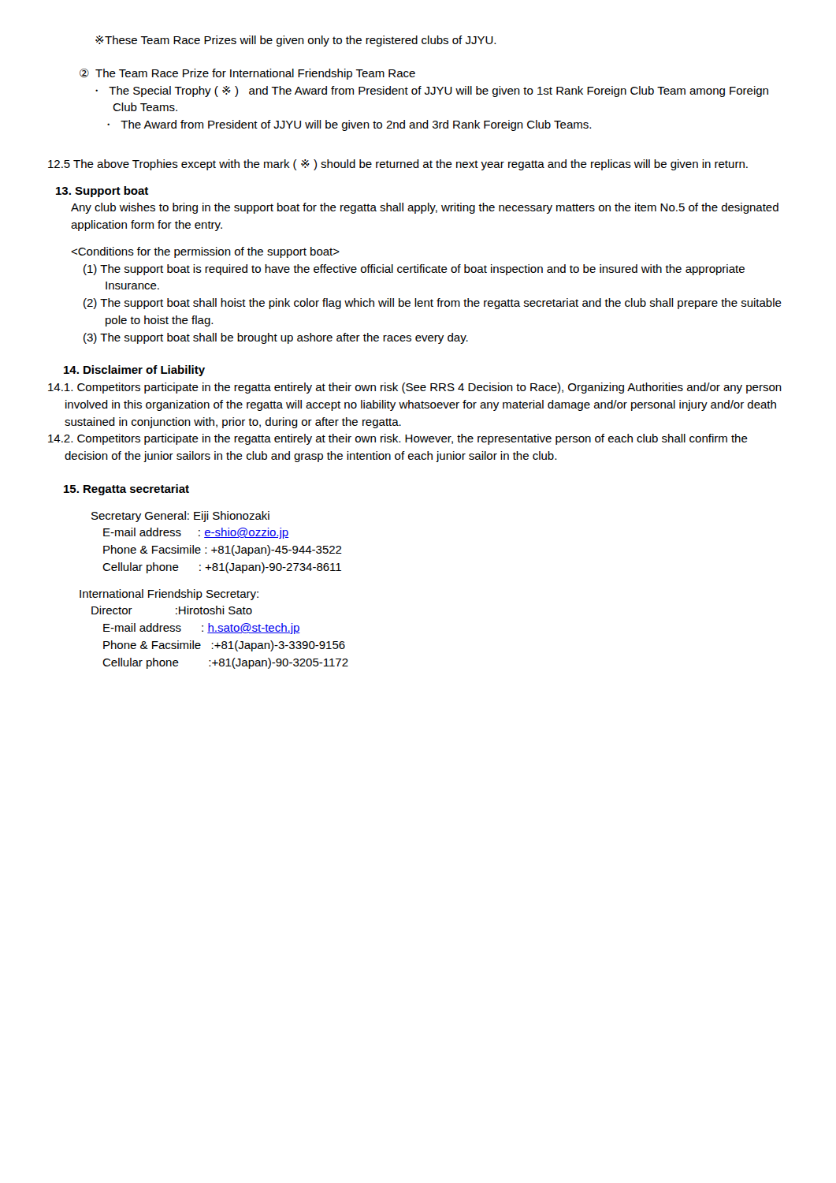※These Team Race Prizes will be given only to the registered clubs of JJYU.
② The Team Race Prize for International Friendship Team Race
・ The Special Trophy ( ※ ) and The Award from President of JJYU will be given to 1st Rank Foreign Club Team among Foreign Club Teams.
・ The Award from President of JJYU will be given to 2nd and 3rd Rank Foreign Club Teams.
12.5 The above Trophies except with the mark ( ※ ) should be returned at the next year regatta and the replicas will be given in return.
13. Support boat
Any club wishes to bring in the support boat for the regatta shall apply, writing the necessary matters on the item No.5 of the designated application form for the entry.
<Conditions for the permission of the support boat>
(1) The support boat is required to have the effective official certificate of boat inspection and to be insured with the appropriate Insurance.
(2) The support boat shall hoist the pink color flag which will be lent from the regatta secretariat and the club shall prepare the suitable pole to hoist the flag.
(3) The support boat shall be brought up ashore after the races every day.
14. Disclaimer of Liability
14.1. Competitors participate in the regatta entirely at their own risk (See RRS 4 Decision to Race), Organizing Authorities and/or any person involved in this organization of the regatta will accept no liability whatsoever for any material damage and/or personal injury and/or death sustained in conjunction with, prior to, during or after the regatta.
14.2. Competitors participate in the regatta entirely at their own risk. However, the representative person of each club shall confirm the decision of the junior sailors in the club and grasp the intention of each junior sailor in the club.
15. Regatta secretariat
Secretary General: Eiji Shionozaki
E-mail address : e-shio@ozzio.jp
Phone & Facsimile : +81(Japan)-45-944-3522
Cellular phone : +81(Japan)-90-2734-8611
International Friendship Secretary:
Director :Hirotoshi Sato
E-mail address : h.sato@st-tech.jp
Phone & Facsimile :+81(Japan)-3-3390-9156
Cellular phone :+81(Japan)-90-3205-1172